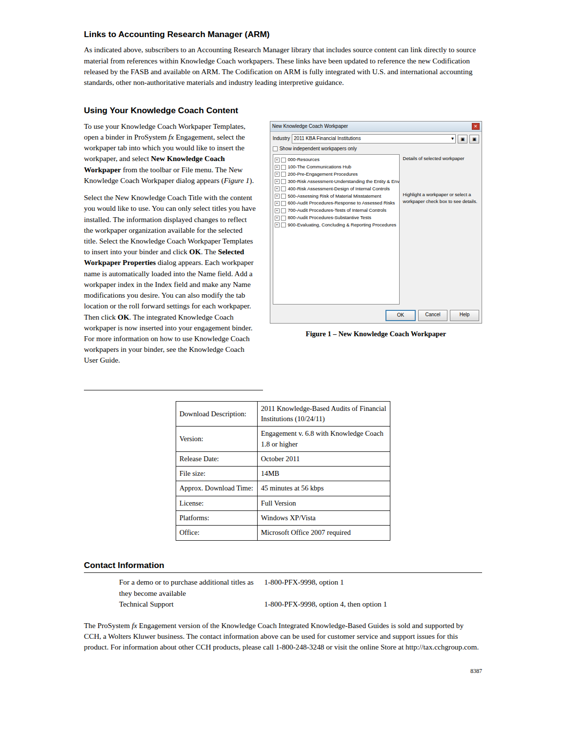Links to Accounting Research Manager (ARM)
As indicated above, subscribers to an Accounting Research Manager library that includes source content can link directly to source material from references within Knowledge Coach workpapers. These links have been updated to reference the new Codification released by the FASB and available on ARM. The Codification on ARM is fully integrated with U.S. and international accounting standards, other non-authoritative materials and industry leading interpretive guidance.
Using Your Knowledge Coach Content
To use your Knowledge Coach Workpaper Templates, open a binder in ProSystem fx Engagement, select the workpaper tab into which you would like to insert the workpaper, and select New Knowledge Coach Workpaper from the toolbar or File menu. The New Knowledge Coach Workpaper dialog appears (Figure 1).
Select the New Knowledge Coach Title with the content you would like to use. You can only select titles you have installed. The information displayed changes to reflect the workpaper organization available for the selected title. Select the Knowledge Coach Workpaper Templates to insert into your binder and click OK. The Selected Workpaper Properties dialog appears. Each workpaper name is automatically loaded into the Name field. Add a workpaper index in the Index field and make any Name modifications you desire. You can also modify the tab location or the roll forward settings for each workpaper. Then click OK. The integrated Knowledge Coach workpaper is now inserted into your engagement binder. For more information on how to use Knowledge Coach workpapers in your binder, see the Knowledge Coach User Guide.
New Knowledge Coach Workpaper ✕
Industry 2011 KBA Financial Institutions▾ ▣ ▣
Show independent workpapers only
+ 000-Resources
+ 100-The Communications Hub
+ 200-Pre-Engagement Procedures
+ 300-Risk Assessment-Understanding the Entity & Environment
+ 400-Risk Assessment-Design of Internal Controls
+ 500-Assessing Risk of Material Misstatement
+ 600-Audit Procedures-Response to Assessed Risks
+ 700-Audit Procedures-Tests of Internal Controls
+ 800-Audit Procedures-Substantive Tests
+ 900-Evaluating, Concluding & Reporting Procedures
Details of selected workpaper
Highlight a workpaper or select a workpaper check box to see details.
OK Cancel Help
Figure 1 – New Knowledge Coach Workpaper
| Download Description: | 2011 Knowledge-Based Audits of Financial Institutions (10/24/11) |
| Version: | Engagement v. 6.8 with Knowledge Coach 1.8 or higher |
| Release Date: | October 2011 |
| File size: | 14MB |
| Approx. Download Time: | 45 minutes at 56 kbps |
| License: | Full Version |
| Platforms: | Windows XP/Vista |
| Office: | Microsoft Office 2007 required |
Contact Information
For a demo or to purchase additional titles as they become available 1-800-PFX-9998, option 1
Technical Support 1-800-PFX-9998, option 4, then option 1
The ProSystem fx Engagement version of the Knowledge Coach Integrated Knowledge-Based Guides is sold and supported by CCH, a Wolters Kluwer business. The contact information above can be used for customer service and support issues for this product. For information about other CCH products, please call 1-800-248-3248 or visit the online Store at http://tax.cchgroup.com.
8387